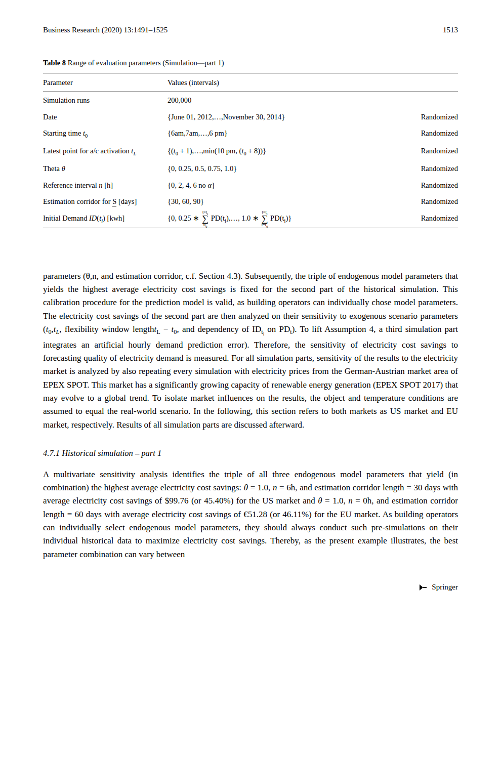Business Research (2020) 13:1491–1525
1513
Table 8 Range of evaluation parameters (Simulation—part 1)
| Parameter | Values (intervals) | |
| --- | --- | --- |
| Simulation runs | 200,000 | |
| Date | {June 01, 2012,…,November 30, 2014} | Randomized |
| Starting time t 0 | {6am,7am,…,6 pm} | Randomized |
| Latest point for a/c activation t L | {( t 0 + 1),…,min(10 pm, ( t 0 + 8))} | Randomized |
| Theta θ | {0, 0.25, 0.5, 0.75, 1.0} | Randomized |
| Reference interval n [h] | {0, 2, 4, 6 no α } | Randomized |
| Estimation corridor for S [days] | {30, 60, 90} | Randomized |
| Initial Demand ID ( t i ) [kwh] | {0, 0.25 ∗ t=t i ∑ u 0 PD(t i ),…, 1.0 ∗ t=t i ∑ t=t 0 PD(t i )} | Randomized |
parameters (θ,n, and estimation corridor, c.f. Section 4.3). Subsequently, the triple of endogenous model parameters that yields the highest average electricity cost savings is fixed for the second part of the historical simulation. This calibration procedure for the prediction model is valid, as building operators can individually chose model parameters. The electricity cost savings of the second part are then analyzed on their sensitivity to exogenous scenario parameters (t0,tL, flexibility window lengthtL − t0, and dependency of IDti on PDt). To lift Assumption 4, a third simulation part integrates an artificial hourly demand prediction error). Therefore, the sensitivity of electricity cost savings to forecasting quality of electricity demand is measured. For all simulation parts, sensitivity of the results to the electricity market is analyzed by also repeating every simulation with electricity prices from the German-Austrian market area of EPEX SPOT. This market has a significantly growing capacity of renewable energy generation (EPEX SPOT 2017) that may evolve to a global trend. To isolate market influences on the results, the object and temperature conditions are assumed to equal the real-world scenario. In the following, this section refers to both markets as US market and EU market, respectively. Results of all simulation parts are discussed afterward.
4.7.1 Historical simulation – part 1
A multivariate sensitivity analysis identifies the triple of all three endogenous model parameters that yield (in combination) the highest average electricity cost savings: θ = 1.0, n = 6h, and estimation corridor length = 30 days with average electricity cost savings of $99.76 (or 45.40%) for the US market and θ = 1.0, n = 0h, and estimation corridor length = 60 days with average electricity cost savings of €51.28 (or 46.11%) for the EU market. As building operators can individually select endogenous model parameters, they should always conduct such pre-simulations on their individual historical data to maximize electricity cost savings. Thereby, as the present example illustrates, the best parameter combination can vary between
Springer